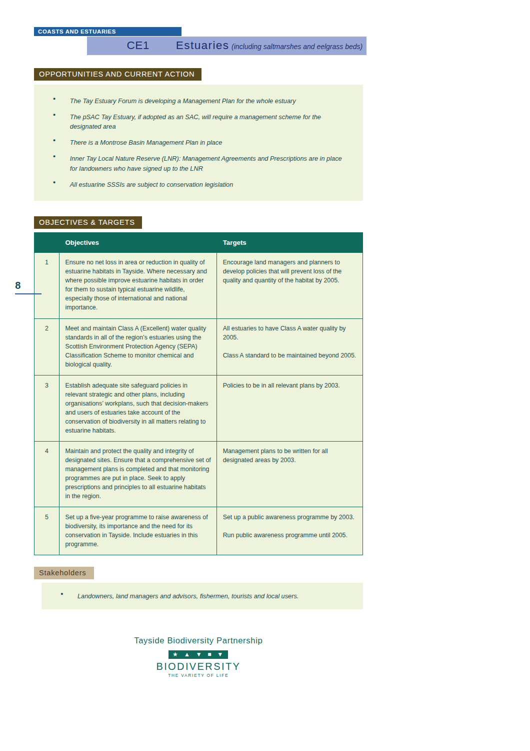COASTS AND ESTUARIES
CE1 Estuaries (including saltmarshes and eelgrass beds)
OPPORTUNITIES AND CURRENT ACTION
The Tay Estuary Forum is developing a Management Plan for the whole estuary
The pSAC Tay Estuary, if adopted as an SAC, will require a management scheme for the designated area
There is a Montrose Basin Management Plan in place
Inner Tay Local Nature Reserve (LNR): Management Agreements and Prescriptions are in place for landowners who have signed up to the LNR
All estuarine SSSIs are subject to conservation legislation
OBJECTIVES & TARGETS
8
| | Objectives | Targets |
| --- | --- | --- |
| 1 | Ensure no net loss in area or reduction in quality of estuarine habitats in Tayside. Where necessary and where possible improve estuarine habitats in order for them to sustain typical estuarine wildlife, especially those of international and national importance. | Encourage land managers and planners to develop policies that will prevent loss of the quality and quantity of the habitat by 2005. |
| 2 | Meet and maintain Class A (Excellent) water quality standards in all of the region’s estuaries using the Scottish Environment Protection Agency (SEPA) Classification Scheme to monitor chemical and biological quality. | All estuaries to have Class A water quality by 2005. Class A standard to be maintained beyond 2005. |
| 3 | Establish adequate site safeguard policies in relevant strategic and other plans, including organisations’ workplans, such that decision-makers and users of estuaries take account of the conservation of biodiversity in all matters relating to estuarine habitats. | Policies to be in all relevant plans by 2003. |
| 4 | Maintain and protect the quality and integrity of designated sites. Ensure that a comprehensive set of management plans is completed and that monitoring programmes are put in place. Seek to apply prescriptions and principles to all estuarine habitats in the region. | Management plans to be written for all designated areas by 2003. |
| 5 | Set up a five-year programme to raise awareness of biodiversity, its importance and the need for its conservation in Tayside. Include estuaries in this programme. | Set up a public awareness programme by 2003. Run public awareness programme until 2005. |
Stakeholders
Landowners, land managers and advisors, fishermen, tourists and local users.
Tayside Biodiversity Partnership
★ ▲ ▼ ■ ▼
BIODIVERSITY
THE VARIETY OF LIFE